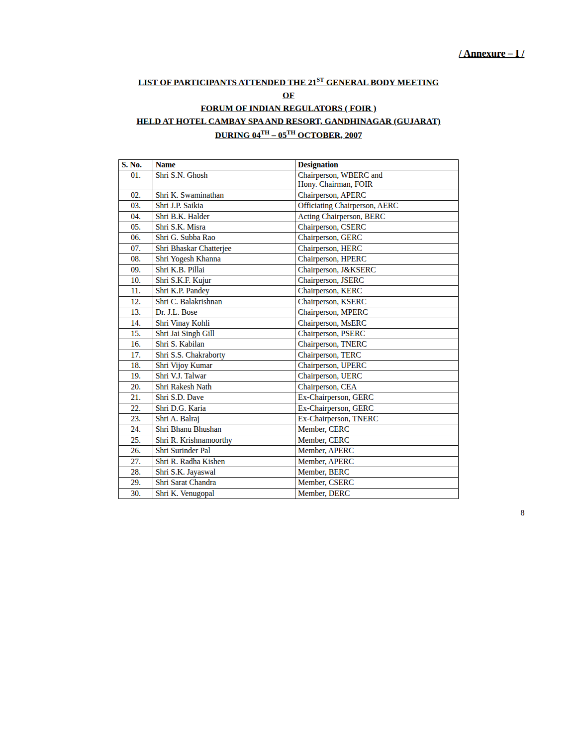/ Annexure – I /
LIST OF PARTICIPANTS ATTENDED THE 21ST GENERAL BODY MEETING
OF
FORUM OF INDIAN REGULATORS ( FOIR )
HELD AT HOTEL CAMBAY SPA AND RESORT, GANDHINAGAR (GUJARAT)
DURING 04TH – 05TH OCTOBER, 2007
| S. No. | Name | Designation |
| --- | --- | --- |
| 01. | Shri S.N. Ghosh | Chairperson, WBERC and Hony. Chairman, FOIR |
| 02. | Shri K. Swaminathan | Chairperson, APERC |
| 03. | Shri J.P. Saikia | Officiating Chairperson, AERC |
| 04. | Shri B.K. Halder | Acting Chairperson, BERC |
| 05. | Shri S.K. Misra | Chairperson, CSERC |
| 06. | Shri G. Subba Rao | Chairperson, GERC |
| 07. | Shri Bhaskar Chatterjee | Chairperson, HERC |
| 08. | Shri Yogesh Khanna | Chairperson, HPERC |
| 09. | Shri K.B. Pillai | Chairperson, J&KSERC |
| 10. | Shri S.K.F. Kujur | Chairperson, JSERC |
| 11. | Shri K.P. Pandey | Chairperson, KERC |
| 12. | Shri C. Balakrishnan | Chairperson, KSERC |
| 13. | Dr. J.L. Bose | Chairperson, MPERC |
| 14. | Shri Vinay Kohli | Chairperson, MsERC |
| 15. | Shri Jai Singh Gill | Chairperson, PSERC |
| 16. | Shri S. Kabilan | Chairperson, TNERC |
| 17. | Shri S.S. Chakraborty | Chairperson, TERC |
| 18. | Shri Vijoy Kumar | Chairperson, UPERC |
| 19. | Shri V.J. Talwar | Chairperson, UERC |
| 20. | Shri Rakesh Nath | Chairperson, CEA |
| 21. | Shri S.D. Dave | Ex-Chairperson, GERC |
| 22. | Shri D.G. Karia | Ex-Chairperson, GERC |
| 23. | Shri A. Balraj | Ex-Chairperson, TNERC |
| 24. | Shri Bhanu Bhushan | Member, CERC |
| 25. | Shri R. Krishnamoorthy | Member, CERC |
| 26. | Shri Surinder Pal | Member, APERC |
| 27. | Shri R. Radha Kishen | Member, APERC |
| 28. | Shri S.K. Jayaswal | Member, BERC |
| 29. | Shri Sarat Chandra | Member, CSERC |
| 30. | Shri K. Venugopal | Member, DERC |
8